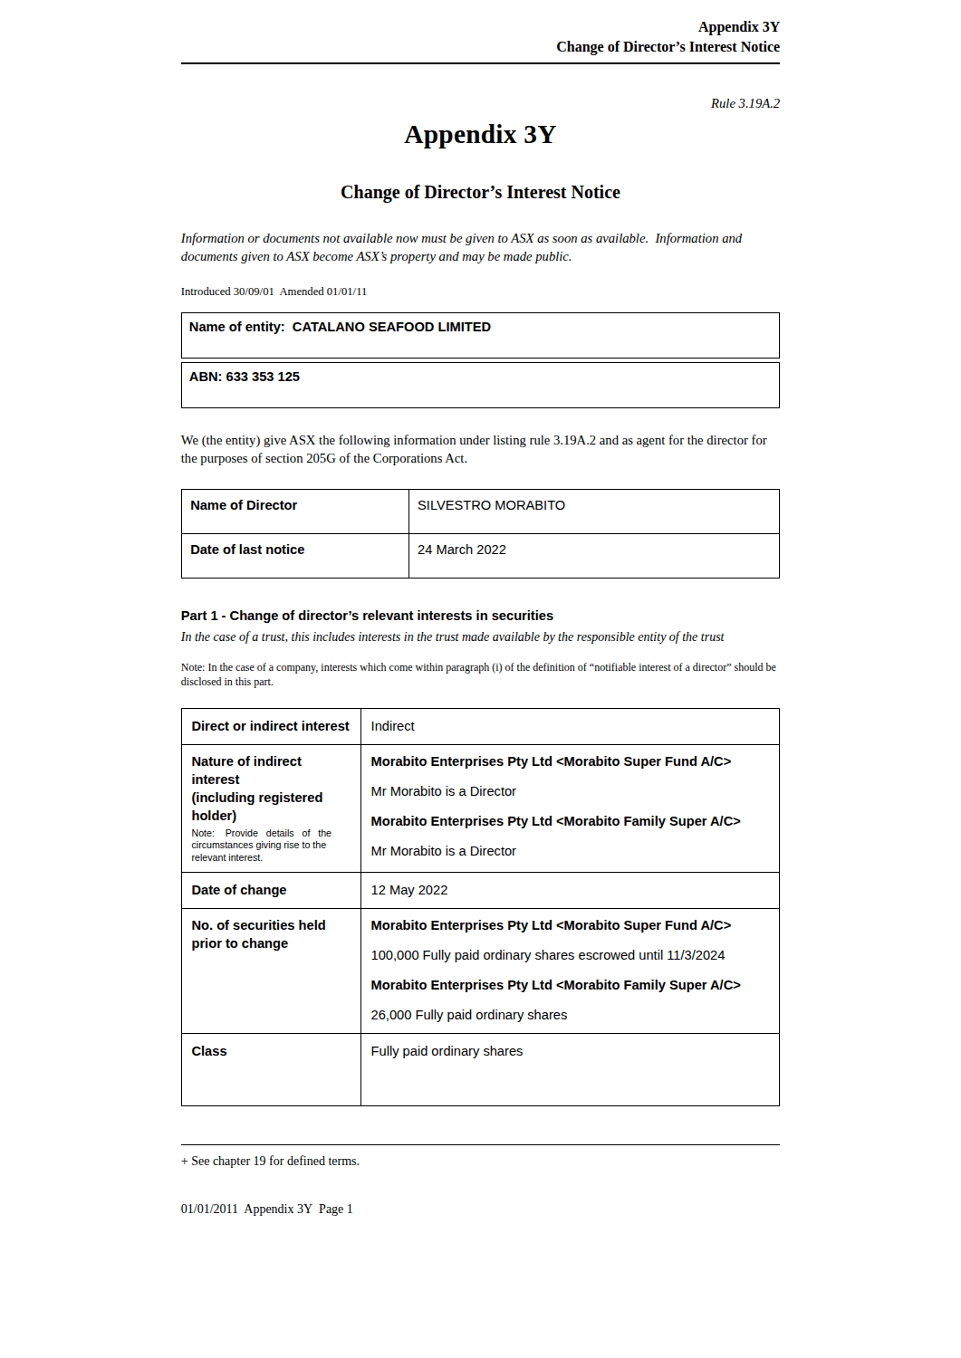Appendix 3Y
Change of Director’s Interest Notice
Rule 3.19A.2
Appendix 3Y
Change of Director’s Interest Notice
Information or documents not available now must be given to ASX as soon as available. Information and documents given to ASX become ASX’s property and may be made public.
Introduced 30/09/01 Amended 01/01/11
| Name of entity: CATALANO SEAFOOD LIMITED |
| ABN: 633 353 125 |
We (the entity) give ASX the following information under listing rule 3.19A.2 and as agent for the director for the purposes of section 205G of the Corporations Act.
| Name of Director | SILVESTRO MORABITO |
| Date of last notice | 24 March 2022 |
Part 1 - Change of director’s relevant interests in securities
In the case of a trust, this includes interests in the trust made available by the responsible entity of the trust
Note: In the case of a company, interests which come within paragraph (i) of the definition of “notifiable interest of a director” should be disclosed in this part.
| Direct or indirect interest | Indirect |
| Nature of indirect interest (including registered holder) Note: Provide details of the circumstances giving rise to the relevant interest. | Morabito Enterprises Pty Ltd <Morabito Super Fund A/C> Mr Morabito is a Director Morabito Enterprises Pty Ltd <Morabito Family Super A/C> Mr Morabito is a Director |
| Date of change | 12 May 2022 |
| No. of securities held prior to change | Morabito Enterprises Pty Ltd <Morabito Super Fund A/C> 100,000 Fully paid ordinary shares escrowed until 11/3/2024 Morabito Enterprises Pty Ltd <Morabito Family Super A/C> 26,000 Fully paid ordinary shares |
| Class | Fully paid ordinary shares |
+ See chapter 19 for defined terms.
01/01/2011 Appendix 3Y Page 1